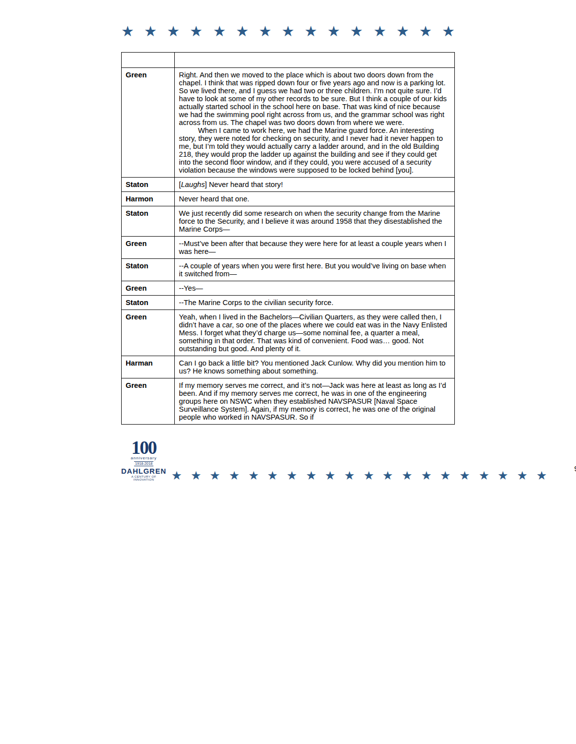★ ★ ★ ★ ★ ★ ★ ★ ★ ★ ★ ★ ★ ★ ★ ★ ★ ★ ★ ★ ★ ★ ★ ★ ★
| Green | Right. And then we moved to the place which is about two doors down from the chapel. I think that was ripped down four or five years ago and now is a parking lot. So we lived there, and I guess we had two or three children. I’m not quite sure. I’d have to look at some of my other records to be sure. But I think a couple of our kids actually started school in the school here on base. That was kind of nice because we had the swimming pool right across from us, and the grammar school was right across from us. The chapel was two doors down from where we were. When I came to work here, we had the Marine guard force. An interesting story, they were noted for checking on security, and I never had it never happen to me, but I’m told they would actually carry a ladder around, and in the old Building 218, they would prop the ladder up against the building and see if they could get into the second floor window, and if they could, you were accused of a security violation because the windows were supposed to be locked behind [you]. |
| Staton | [ Laughs ] Never heard that story! |
| Harmon | Never heard that one. |
| Staton | We just recently did some research on when the security change from the Marine force to the Security, and I believe it was around 1958 that they disestablished the Marine Corps— |
| Green | --Must’ve been after that because they were here for at least a couple years when I was here— |
| Staton | --A couple of years when you were first here. But you would’ve living on base when it switched from— |
| Green | --Yes— |
| Staton | --The Marine Corps to the civilian security force. |
| Green | Yeah, when I lived in the Bachelors—Civilian Quarters, as they were called then, I didn’t have a car, so one of the places where we could eat was in the Navy Enlisted Mess. I forget what they’d charge us—some nominal fee, a quarter a meal, something in that order. That was kind of convenient. Food was… good. Not outstanding but good. And plenty of it. |
| Harman | Can I go back a little bit? You mentioned Jack Cunlow. Why did you mention him to us? He knows something about something. |
| Green | If my memory serves me correct, and it’s not—Jack was here at least as long as I’d been. And if my memory serves me correct, he was in one of the engineering groups here on NSWC when they established NAVSPASUR [Naval Space Surveillance System]. Again, if my memory is correct, he was one of the original people who worked in NAVSPASUR. So if |
100
anniversary
1918-2018
DAHLGREN
A CENTURY OF INNOVATION
★ ★ ★ ★ ★ ★ ★ ★ ★ ★ ★ ★ ★ ★ ★ ★ ★ ★ ★ ★
9